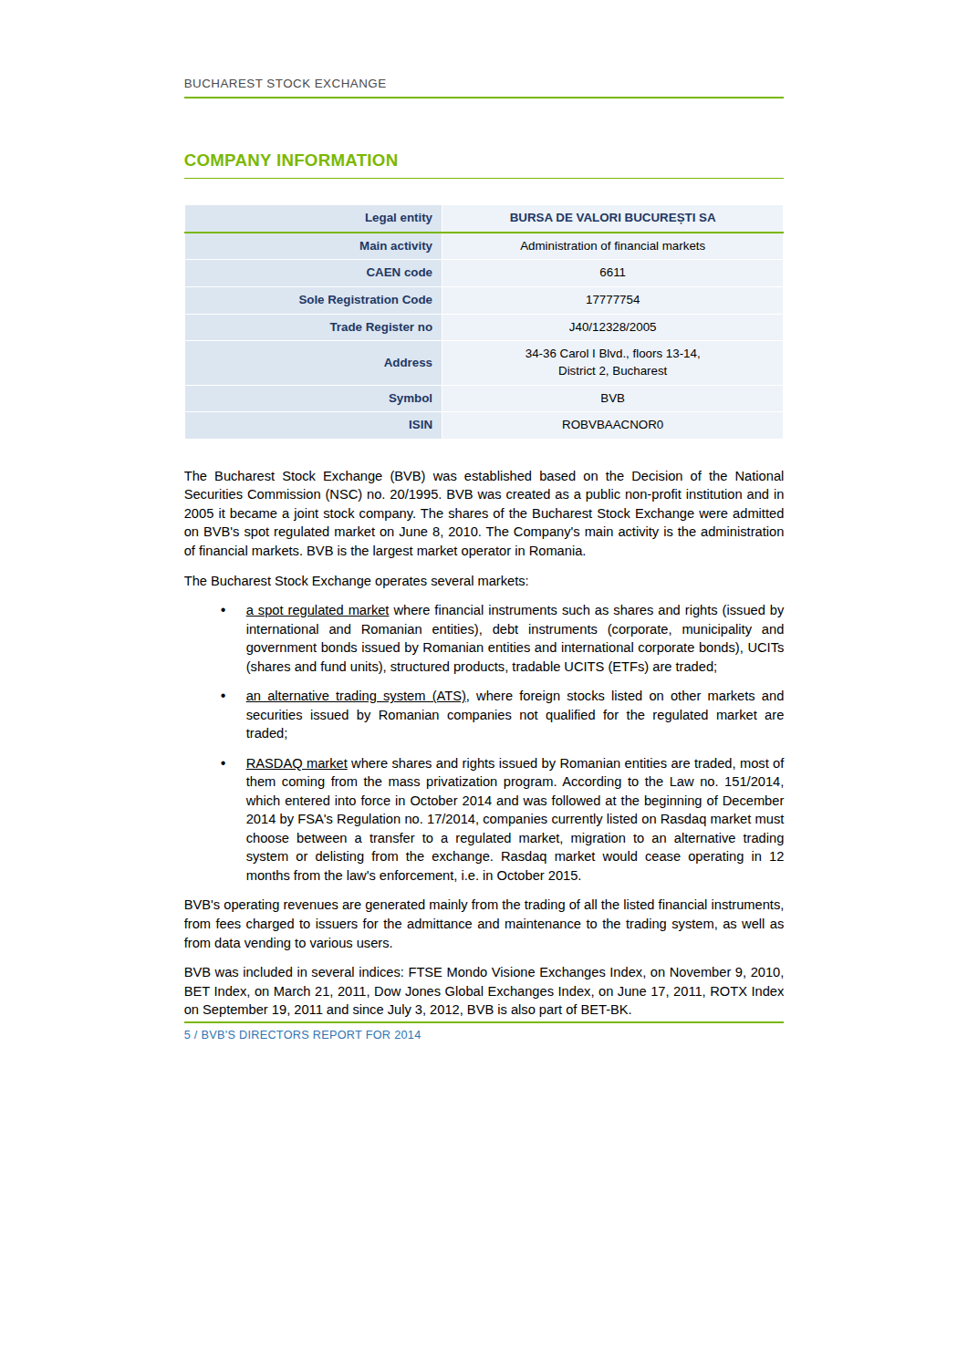BUCHAREST STOCK EXCHANGE
COMPANY INFORMATION
| Legal entity | BURSA DE VALORI BUCUREȘTI SA |
| Main activity | Administration of financial markets |
| CAEN code | 6611 |
| Sole Registration Code | 17777754 |
| Trade Register no | J40/12328/2005 |
| Address | 34-36 Carol I Blvd., floors 13-14, District 2, Bucharest |
| Symbol | BVB |
| ISIN | ROBVBAACNOR0 |
The Bucharest Stock Exchange (BVB) was established based on the Decision of the National Securities Commission (NSC) no. 20/1995. BVB was created as a public non-profit institution and in 2005 it became a joint stock company. The shares of the Bucharest Stock Exchange were admitted on BVB's spot regulated market on June 8, 2010. The Company's main activity is the administration of financial markets. BVB is the largest market operator in Romania.
The Bucharest Stock Exchange operates several markets:
a spot regulated market where financial instruments such as shares and rights (issued by international and Romanian entities), debt instruments (corporate, municipality and government bonds issued by Romanian entities and international corporate bonds), UCITs (shares and fund units), structured products, tradable UCITS (ETFs) are traded;
an alternative trading system (ATS), where foreign stocks listed on other markets and securities issued by Romanian companies not qualified for the regulated market are traded;
RASDAQ market where shares and rights issued by Romanian entities are traded, most of them coming from the mass privatization program. According to the Law no. 151/2014, which entered into force in October 2014 and was followed at the beginning of December 2014 by FSA's Regulation no. 17/2014, companies currently listed on Rasdaq market must choose between a transfer to a regulated market, migration to an alternative trading system or delisting from the exchange. Rasdaq market would cease operating in 12 months from the law's enforcement, i.e. in October 2015.
BVB's operating revenues are generated mainly from the trading of all the listed financial instruments, from fees charged to issuers for the admittance and maintenance to the trading system, as well as from data vending to various users.
BVB was included in several indices: FTSE Mondo Visione Exchanges Index, on November 9, 2010, BET Index, on March 21, 2011, Dow Jones Global Exchanges Index, on June 17, 2011, ROTX Index on September 19, 2011 and since July 3, 2012, BVB is also part of BET-BK.
5 / BVB'S DIRECTORS REPORT FOR 2014